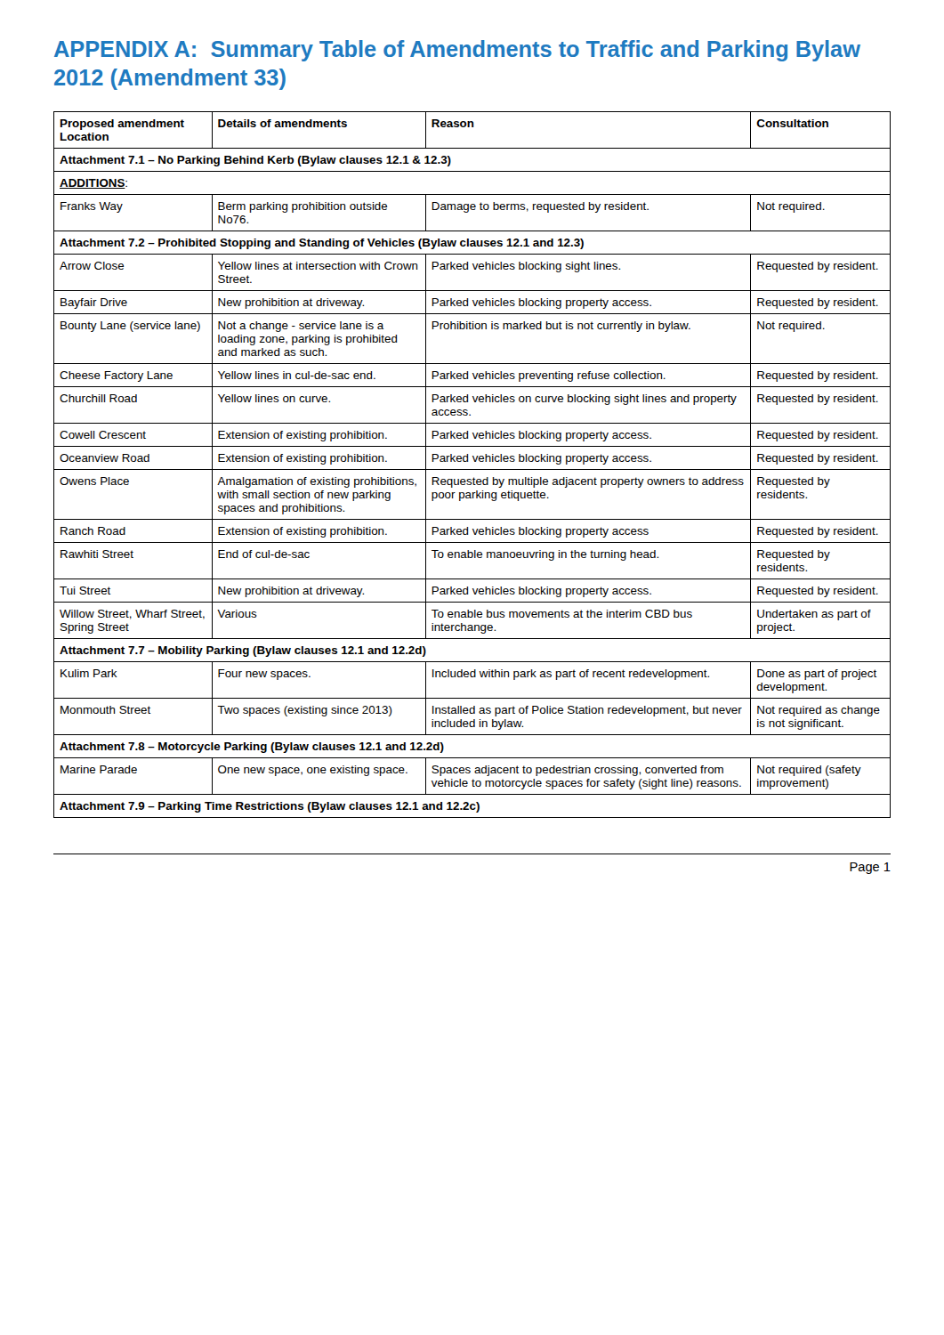APPENDIX A: Summary Table of Amendments to Traffic and Parking Bylaw 2012 (Amendment 33)
| Proposed amendment Location | Details of amendments | Reason | Consultation |
| --- | --- | --- | --- |
| Attachment 7.1 – No Parking Behind Kerb (Bylaw clauses 12.1 & 12.3) |
| ADDITIONS : |
| Franks Way | Berm parking prohibition outside No76. | Damage to berms, requested by resident. | Not required. |
| Attachment 7.2 – Prohibited Stopping and Standing of Vehicles (Bylaw clauses 12.1 and 12.3) |
| Arrow Close | Yellow lines at intersection with Crown Street. | Parked vehicles blocking sight lines. | Requested by resident. |
| Bayfair Drive | New prohibition at driveway. | Parked vehicles blocking property access. | Requested by resident. |
| Bounty Lane (service lane) | Not a change - service lane is a loading zone, parking is prohibited and marked as such. | Prohibition is marked but is not currently in bylaw. | Not required. |
| Cheese Factory Lane | Yellow lines in cul-de-sac end. | Parked vehicles preventing refuse collection. | Requested by resident. |
| Churchill Road | Yellow lines on curve. | Parked vehicles on curve blocking sight lines and property access. | Requested by resident. |
| Cowell Crescent | Extension of existing prohibition. | Parked vehicles blocking property access. | Requested by resident. |
| Oceanview Road | Extension of existing prohibition. | Parked vehicles blocking property access. | Requested by resident. |
| Owens Place | Amalgamation of existing prohibitions, with small section of new parking spaces and prohibitions. | Requested by multiple adjacent property owners to address poor parking etiquette. | Requested by residents. |
| Ranch Road | Extension of existing prohibition. | Parked vehicles blocking property access | Requested by resident. |
| Rawhiti Street | End of cul-de-sac | To enable manoeuvring in the turning head. | Requested by residents. |
| Tui Street | New prohibition at driveway. | Parked vehicles blocking property access. | Requested by resident. |
| Willow Street, Wharf Street, Spring Street | Various | To enable bus movements at the interim CBD bus interchange. | Undertaken as part of project. |
| Attachment 7.7 – Mobility Parking (Bylaw clauses 12.1 and 12.2d) |
| Kulim Park | Four new spaces. | Included within park as part of recent redevelopment. | Done as part of project development. |
| Monmouth Street | Two spaces (existing since 2013) | Installed as part of Police Station redevelopment, but never included in bylaw. | Not required as change is not significant. |
| Attachment 7.8 – Motorcycle Parking (Bylaw clauses 12.1 and 12.2d) |
| Marine Parade | One new space, one existing space. | Spaces adjacent to pedestrian crossing, converted from vehicle to motorcycle spaces for safety (sight line) reasons. | Not required (safety improvement) |
| Attachment 7.9 – Parking Time Restrictions (Bylaw clauses 12.1 and 12.2c) |
Page 1